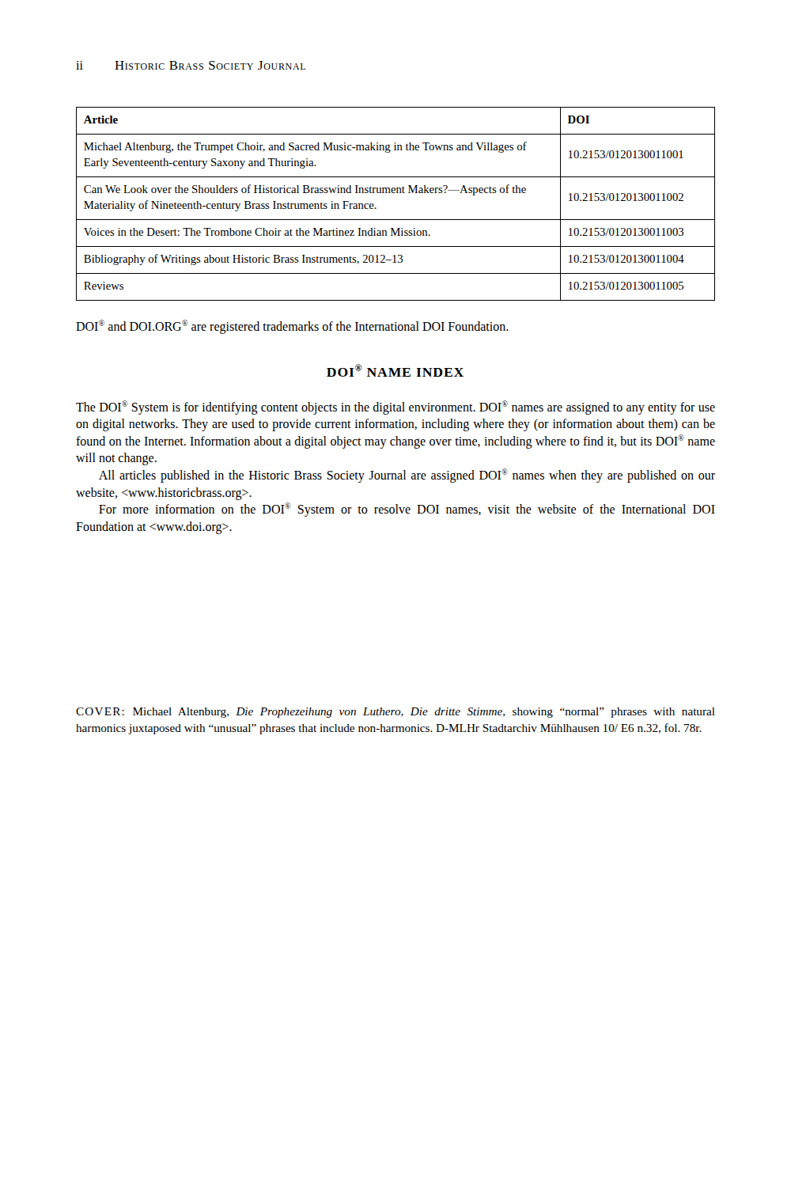ii Historic Brass Society Journal
| Article | DOI |
| --- | --- |
| Michael Altenburg, the Trumpet Choir, and Sacred Music-making in the Towns and Villages of Early Seventeenth-century Saxony and Thuringia. | 10.2153/0120130011001 |
| Can We Look over the Shoulders of Historical Brasswind Instrument Makers?—Aspects of the Materiality of Nineteenth-century Brass Instruments in France. | 10.2153/0120130011002 |
| Voices in the Desert: The Trombone Choir at the Martinez Indian Mission. | 10.2153/0120130011003 |
| Bibliography of Writings about Historic Brass Instruments, 2012–13 | 10.2153/0120130011004 |
| Reviews | 10.2153/0120130011005 |
DOI® and DOI.ORG® are registered trademarks of the International DOI Foundation.
DOI® NAME INDEX
The DOI® System is for identifying content objects in the digital environment. DOI® names are assigned to any entity for use on digital networks. They are used to provide current information, including where they (or information about them) can be found on the Internet. Information about a digital object may change over time, including where to find it, but its DOI® name will not change.
All articles published in the Historic Brass Society Journal are assigned DOI® names when they are published on our website, <www.historicbrass.org>.
For more information on the DOI® System or to resolve DOI names, visit the website of the International DOI Foundation at <www.doi.org>.
COVER: Michael Altenburg, Die Prophezeihung von Luthero, Die dritte Stimme, showing “normal” phrases with natural harmonics juxtaposed with “unusual” phrases that include non-harmonics. D-MLHr Stadtarchiv Mühlhausen 10/ E6 n.32, fol. 78r.